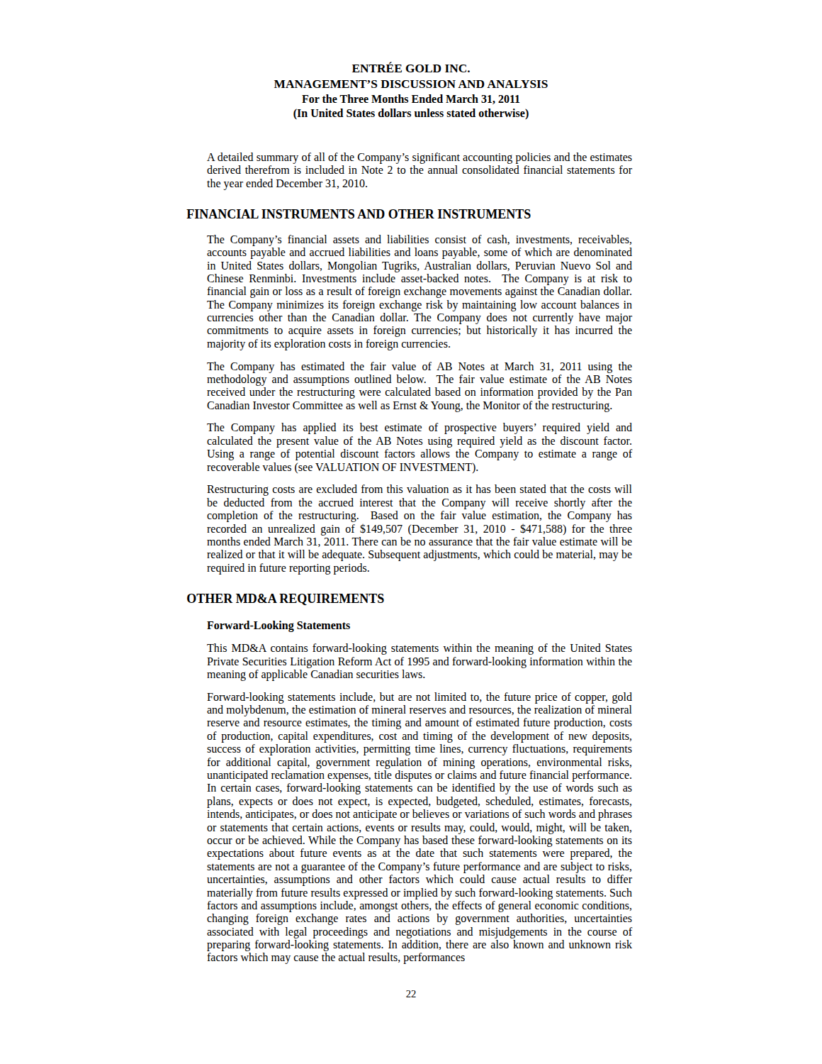ENTRÉE GOLD INC.
MANAGEMENT’S DISCUSSION AND ANALYSIS
For the Three Months Ended March 31, 2011
(In United States dollars unless stated otherwise)
A detailed summary of all of the Company’s significant accounting policies and the estimates derived therefrom is included in Note 2 to the annual consolidated financial statements for the year ended December 31, 2010.
FINANCIAL INSTRUMENTS AND OTHER INSTRUMENTS
The Company’s financial assets and liabilities consist of cash, investments, receivables, accounts payable and accrued liabilities and loans payable, some of which are denominated in United States dollars, Mongolian Tugriks, Australian dollars, Peruvian Nuevo Sol and Chinese Renminbi. Investments include asset-backed notes. The Company is at risk to financial gain or loss as a result of foreign exchange movements against the Canadian dollar. The Company minimizes its foreign exchange risk by maintaining low account balances in currencies other than the Canadian dollar. The Company does not currently have major commitments to acquire assets in foreign currencies; but historically it has incurred the majority of its exploration costs in foreign currencies.
The Company has estimated the fair value of AB Notes at March 31, 2011 using the methodology and assumptions outlined below. The fair value estimate of the AB Notes received under the restructuring were calculated based on information provided by the Pan Canadian Investor Committee as well as Ernst & Young, the Monitor of the restructuring.
The Company has applied its best estimate of prospective buyers’ required yield and calculated the present value of the AB Notes using required yield as the discount factor. Using a range of potential discount factors allows the Company to estimate a range of recoverable values (see VALUATION OF INVESTMENT).
Restructuring costs are excluded from this valuation as it has been stated that the costs will be deducted from the accrued interest that the Company will receive shortly after the completion of the restructuring. Based on the fair value estimation, the Company has recorded an unrealized gain of $149,507 (December 31, 2010 - $471,588) for the three months ended March 31, 2011. There can be no assurance that the fair value estimate will be realized or that it will be adequate. Subsequent adjustments, which could be material, may be required in future reporting periods.
OTHER MD&A REQUIREMENTS
Forward-Looking Statements
This MD&A contains forward-looking statements within the meaning of the United States Private Securities Litigation Reform Act of 1995 and forward-looking information within the meaning of applicable Canadian securities laws.
Forward-looking statements include, but are not limited to, the future price of copper, gold and molybdenum, the estimation of mineral reserves and resources, the realization of mineral reserve and resource estimates, the timing and amount of estimated future production, costs of production, capital expenditures, cost and timing of the development of new deposits, success of exploration activities, permitting time lines, currency fluctuations, requirements for additional capital, government regulation of mining operations, environmental risks, unanticipated reclamation expenses, title disputes or claims and future financial performance. In certain cases, forward-looking statements can be identified by the use of words such as plans, expects or does not expect, is expected, budgeted, scheduled, estimates, forecasts, intends, anticipates, or does not anticipate or believes or variations of such words and phrases or statements that certain actions, events or results may, could, would, might, will be taken, occur or be achieved. While the Company has based these forward-looking statements on its expectations about future events as at the date that such statements were prepared, the statements are not a guarantee of the Company’s future performance and are subject to risks, uncertainties, assumptions and other factors which could cause actual results to differ materially from future results expressed or implied by such forward-looking statements. Such factors and assumptions include, amongst others, the effects of general economic conditions, changing foreign exchange rates and actions by government authorities, uncertainties associated with legal proceedings and negotiations and misjudgements in the course of preparing forward-looking statements. In addition, there are also known and unknown risk factors which may cause the actual results, performances
22